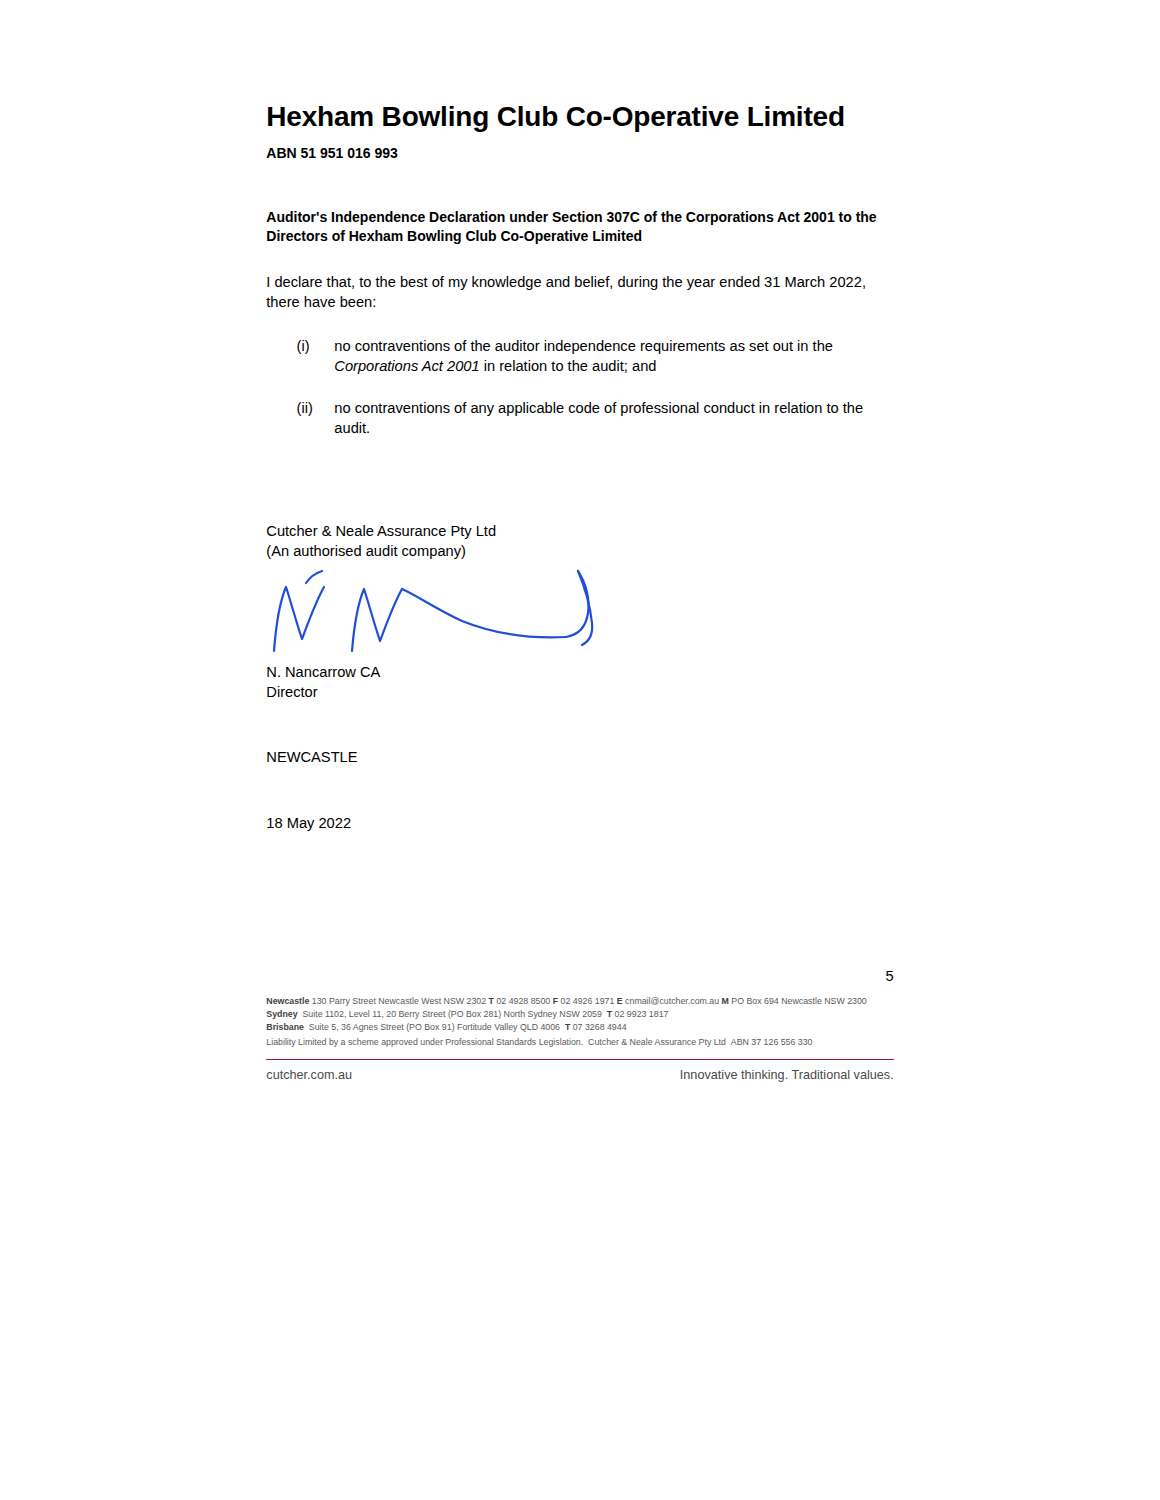Hexham Bowling Club Co-Operative Limited
ABN 51 951 016 993
Auditor's Independence Declaration under Section 307C of the Corporations Act 2001 to the Directors of Hexham Bowling Club Co-Operative Limited
I declare that, to the best of my knowledge and belief, during the year ended 31 March 2022, there have been:
(i) no contraventions of the auditor independence requirements as set out in the Corporations Act 2001 in relation to the audit; and
(ii) no contraventions of any applicable code of professional conduct in relation to the audit.
Cutcher & Neale Assurance Pty Ltd
(An authorised audit company)
N. Nancarrow CA
Director
NEWCASTLE
18 May 2022
5
Newcastle 130 Parry Street Newcastle West NSW 2302 T 02 4928 8500 F 02 4926 1971 E cnmail@cutcher.com.au M PO Box 694 Newcastle NSW 2300
Sydney Suite 1102, Level 11, 20 Berry Street (PO Box 281) North Sydney NSW 2059 T 02 9923 1817
Brisbane Suite 5, 36 Agnes Street (PO Box 91) Fortitude Valley QLD 4006 T 07 3268 4944
Liability Limited by a scheme approved under Professional Standards Legislation. Cutcher & Neale Assurance Pty Ltd ABN 37 126 556 330
cutcher.com.au Innovative thinking. Traditional values.